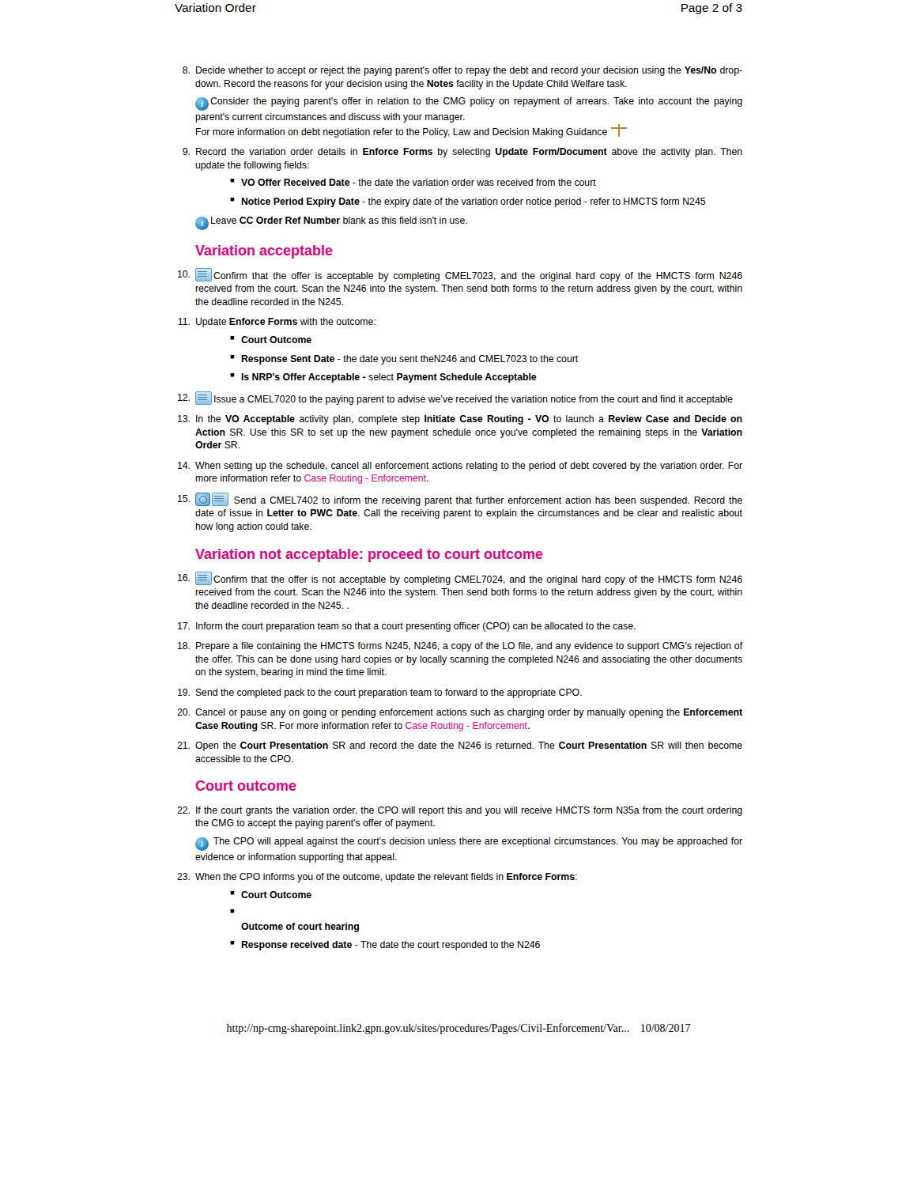Variation Order
Page 2 of 3
Decide whether to accept or reject the paying parent's offer to repay the debt and record your decision using the Yes/No drop-down. Record the reasons for your decision using the Notes facility in the Update Child Welfare task. i Consider the paying parent's offer in relation to the CMG policy on repayment of arrears. Take into account the paying parent's current circumstances and discuss with your manager.
For more information on debt negotiation refer to the Policy, Law and Decision Making Guidance
Record the variation order details in Enforce Forms by selecting Update Form/Document above the activity plan. Then update the following fields:
VO Offer Received Date - the date the variation order was received from the court
Notice Period Expiry Date - the expiry date of the variation order notice period - refer to HMCTS form N245
i Leave CC Order Ref Number blank as this field isn't in use.
Variation acceptable
Confirm that the offer is acceptable by completing CMEL7023, and the original hard copy of the HMCTS form N246 received from the court. Scan the N246 into the system. Then send both forms to the return address given by the court, within the deadline recorded in the N245.
Update Enforce Forms with the outcome:
Court Outcome
Response Sent Date - the date you sent theN246 and CMEL7023 to the court
Is NRP's Offer Acceptable - select Payment Schedule Acceptable
Issue a CMEL7020 to the paying parent to advise we’ve received the variation notice from the court and find it acceptable
In the VO Acceptable activity plan, complete step Initiate Case Routing - VO to launch a Review Case and Decide on Action SR. Use this SR to set up the new payment schedule once you've completed the remaining steps in the Variation Order SR.
When setting up the schedule, cancel all enforcement actions relating to the period of debt covered by the variation order. For more information refer to Case Routing - Enforcement.
Send a CMEL7402 to inform the receiving parent that further enforcement action has been suspended. Record the date of issue in Letter to PWC Date. Call the receiving parent to explain the circumstances and be clear and realistic about how long action could take.
Variation not acceptable: proceed to court outcome
Confirm that the offer is not acceptable by completing CMEL7024, and the original hard copy of the HMCTS form N246 received from the court. Scan the N246 into the system. Then send both forms to the return address given by the court, within the deadline recorded in the N245. .
Inform the court preparation team so that a court presenting officer (CPO) can be allocated to the case.
Prepare a file containing the HMCTS forms N245, N246, a copy of the LO file, and any evidence to support CMG's rejection of the offer. This can be done using hard copies or by locally scanning the completed N246 and associating the other documents on the system, bearing in mind the time limit.
Send the completed pack to the court preparation team to forward to the appropriate CPO.
Cancel or pause any on going or pending enforcement actions such as charging order by manually opening the Enforcement Case Routing SR. For more information refer to Case Routing - Enforcement.
Open the Court Presentation SR and record the date the N246 is returned. The Court Presentation SR will then become accessible to the CPO.
Court outcome
If the court grants the variation order, the CPO will report this and you will receive HMCTS form N35a from the court ordering the CMG to accept the paying parent's offer of payment. i The CPO will appeal against the court’s decision unless there are exceptional circumstances. You may be approached for evidence or information supporting that appeal.
When the CPO informs you of the outcome, update the relevant fields in Enforce Forms:
Court Outcome
Outcome of court hearing
Response received date - The date the court responded to the N246
http://np-cmg-sharepoint.link2.gpn.gov.uk/sites/procedures/Pages/Civil-Enforcement/Var... 10/08/2017